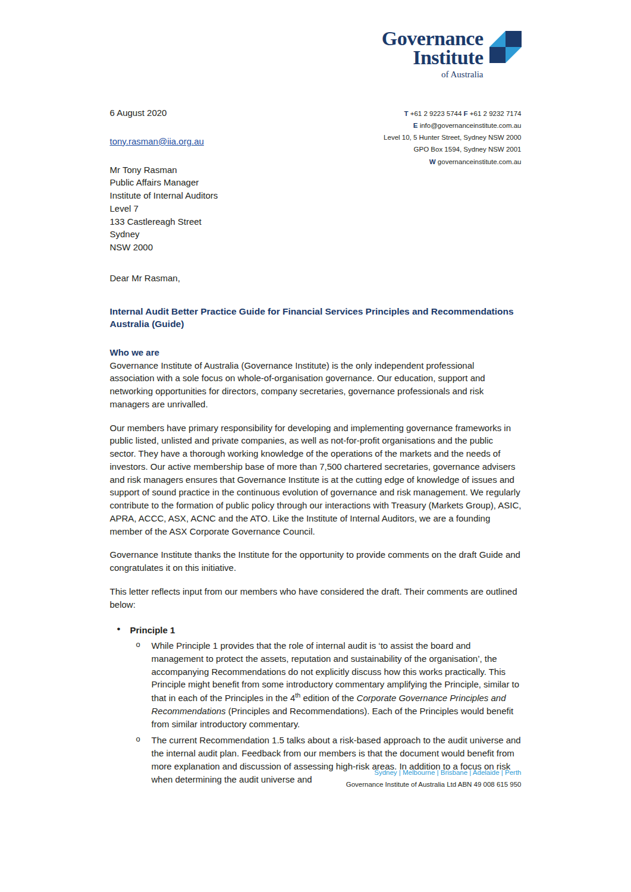Governance Institute of Australia
6 August 2020
tony.rasman@iia.org.au
Mr Tony Rasman
Public Affairs Manager
Institute of Internal Auditors
Level 7
133 Castlereagh Street
Sydney
NSW 2000
Dear Mr Rasman,
T +61 2 9223 5744 F +61 2 9232 7174
E info@governanceinstitute.com.au
Level 10, 5 Hunter Street, Sydney NSW 2000
GPO Box 1594, Sydney NSW 2001
W governanceinstitute.com.au
Internal Audit Better Practice Guide for Financial Services Principles and Recommendations Australia (Guide)
Who we are
Governance Institute of Australia (Governance Institute) is the only independent professional association with a sole focus on whole-of-organisation governance. Our education, support and networking opportunities for directors, company secretaries, governance professionals and risk managers are unrivalled.
Our members have primary responsibility for developing and implementing governance frameworks in public listed, unlisted and private companies, as well as not-for-profit organisations and the public sector. They have a thorough working knowledge of the operations of the markets and the needs of investors. Our active membership base of more than 7,500 chartered secretaries, governance advisers and risk managers ensures that Governance Institute is at the cutting edge of knowledge of issues and support of sound practice in the continuous evolution of governance and risk management. We regularly contribute to the formation of public policy through our interactions with Treasury (Markets Group), ASIC, APRA, ACCC, ASX, ACNC and the ATO. Like the Institute of Internal Auditors, we are a founding member of the ASX Corporate Governance Council.
Governance Institute thanks the Institute for the opportunity to provide comments on the draft Guide and congratulates it on this initiative.
This letter reflects input from our members who have considered the draft. Their comments are outlined below:
Principle 1
While Principle 1 provides that the role of internal audit is ‘to assist the board and management to protect the assets, reputation and sustainability of the organisation’, the accompanying Recommendations do not explicitly discuss how this works practically. This Principle might benefit from some introductory commentary amplifying the Principle, similar to that in each of the Principles in the 4th edition of the Corporate Governance Principles and Recommendations (Principles and Recommendations). Each of the Principles would benefit from similar introductory commentary.
The current Recommendation 1.5 talks about a risk-based approach to the audit universe and the internal audit plan. Feedback from our members is that the document would benefit from more explanation and discussion of assessing high-risk areas. In addition to a focus on risk when determining the audit universe and
Sydney | Melbourne | Brisbane | Adelaide | Perth
Governance Institute of Australia Ltd ABN 49 008 615 950